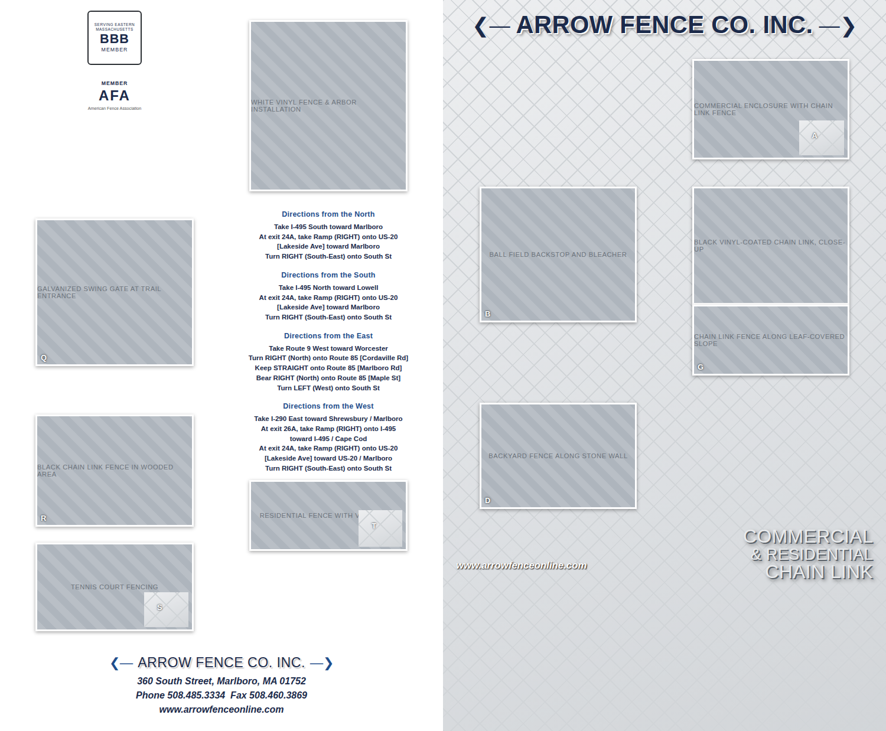SERVING EASTERN MASSACHUSETTS
BBB
MEMBER
MEMBER
AFA
American Fence Association
White vinyl fence & arbor installation
Galvanized swing gate at trail entrance Q
Black chain link fence in wooded area R
Tennis court fencing S
Directions from the North
Take I-495 South toward Marlboro
At exit 24A, take Ramp (RIGHT) onto US-20
[Lakeside Ave] toward Marlboro
Turn RIGHT (South-East) onto South St
Directions from the South
Take I-495 North toward Lowell
At exit 24A, take Ramp (RIGHT) onto US-20
[Lakeside Ave] toward Marlboro
Turn RIGHT (South-East) onto South St
Directions from the East
Take Route 9 West toward Worcester
Turn RIGHT (North) onto Route 85 [Cordaville Rd]
Keep STRAIGHT onto Route 85 [Marlboro Rd]
Bear RIGHT (North) onto Route 85 [Maple St]
Turn LEFT (West) onto South St
Directions from the West
Take I-290 East toward Shrewsbury / Marlboro
At exit 26A, take Ramp (RIGHT) onto I-495
toward I-495 / Cape Cod
At exit 24A, take Ramp (RIGHT) onto US-20
[Lakeside Ave] toward US-20 / Marlboro
Turn RIGHT (South-East) onto South St
Residential fence with vinyl post T
❮— ARROW FENCE CO. INC. —❯
360 South Street, Marlboro, MA 01752
Phone 508.485.3334 Fax 508.460.3869
www.arrowfenceonline.com
❮—
ARROW FENCE CO. INC.
—❯
Commercial enclosure with chain link fence A
Ball field backstop and bleacher B
Black vinyl-coated chain link, close-up
Chain link fence along leaf-covered slope G
Backyard fence along stone wall D
www.arrowfenceonline.com
COMMERCIAL & RESIDENTIAL CHAIN LINK